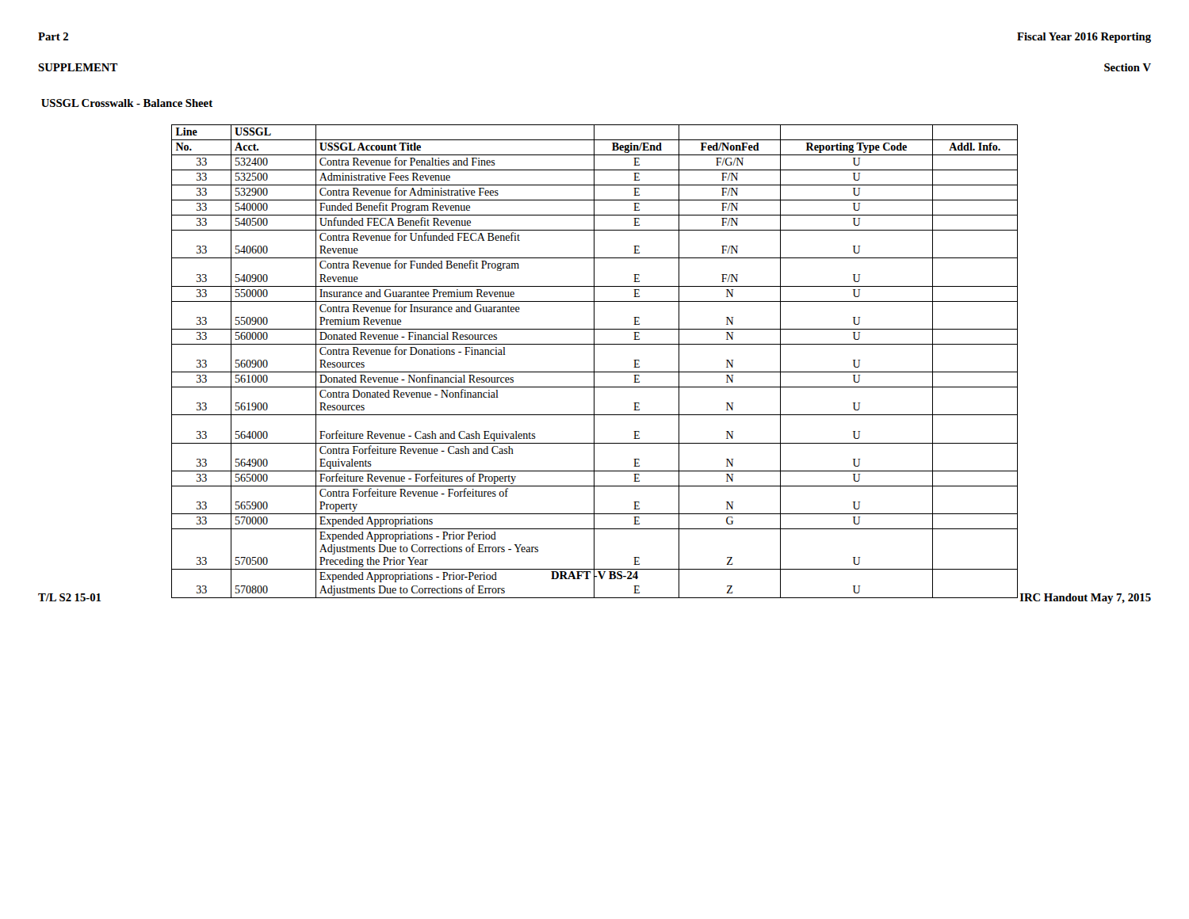Part 2
Fiscal Year 2016 Reporting
SUPPLEMENT
Section V
USSGL Crosswalk - Balance Sheet
| Line | USSGL | | | | | |
| --- | --- | --- | --- | --- | --- | --- |
| No. | Acct. | USSGL Account Title | Begin/End | Fed/NonFed | Reporting Type Code | Addl. Info. |
| 33 | 532400 | Contra Revenue for Penalties and Fines | E | F/G/N | U | |
| 33 | 532500 | Administrative Fees Revenue | E | F/N | U | |
| 33 | 532900 | Contra Revenue for Administrative Fees | E | F/N | U | |
| 33 | 540000 | Funded Benefit Program Revenue | E | F/N | U | |
| 33 | 540500 | Unfunded FECA Benefit Revenue | E | F/N | U | |
| 33 | 540600 | Contra Revenue for Unfunded FECA Benefit Revenue | E | F/N | U | |
| 33 | 540900 | Contra Revenue for Funded Benefit Program Revenue | E | F/N | U | |
| 33 | 550000 | Insurance and Guarantee Premium Revenue | E | N | U | |
| 33 | 550900 | Contra Revenue for Insurance and Guarantee Premium Revenue | E | N | U | |
| 33 | 560000 | Donated Revenue - Financial Resources | E | N | U | |
| 33 | 560900 | Contra Revenue for Donations - Financial Resources | E | N | U | |
| 33 | 561000 | Donated Revenue - Nonfinancial Resources | E | N | U | |
| 33 | 561900 | Contra Donated Revenue - Nonfinancial Resources | E | N | U | |
| 33 | 564000 | Forfeiture Revenue - Cash and Cash Equivalents | E | N | U | |
| 33 | 564900 | Contra Forfeiture Revenue - Cash and Cash Equivalents | E | N | U | |
| 33 | 565000 | Forfeiture Revenue - Forfeitures of Property | E | N | U | |
| 33 | 565900 | Contra Forfeiture Revenue - Forfeitures of Property | E | N | U | |
| 33 | 570000 | Expended Appropriations | E | G | U | |
| 33 | 570500 | Expended Appropriations - Prior Period Adjustments Due to Corrections of Errors - Years Preceding the Prior Year | E | Z | U | |
| 33 | 570800 | Expended Appropriations - Prior-Period Adjustments Due to Corrections of Errors | E | Z | U | |
DRAFT -V BS-24
T/L S2 15-01
IRC Handout May 7, 2015